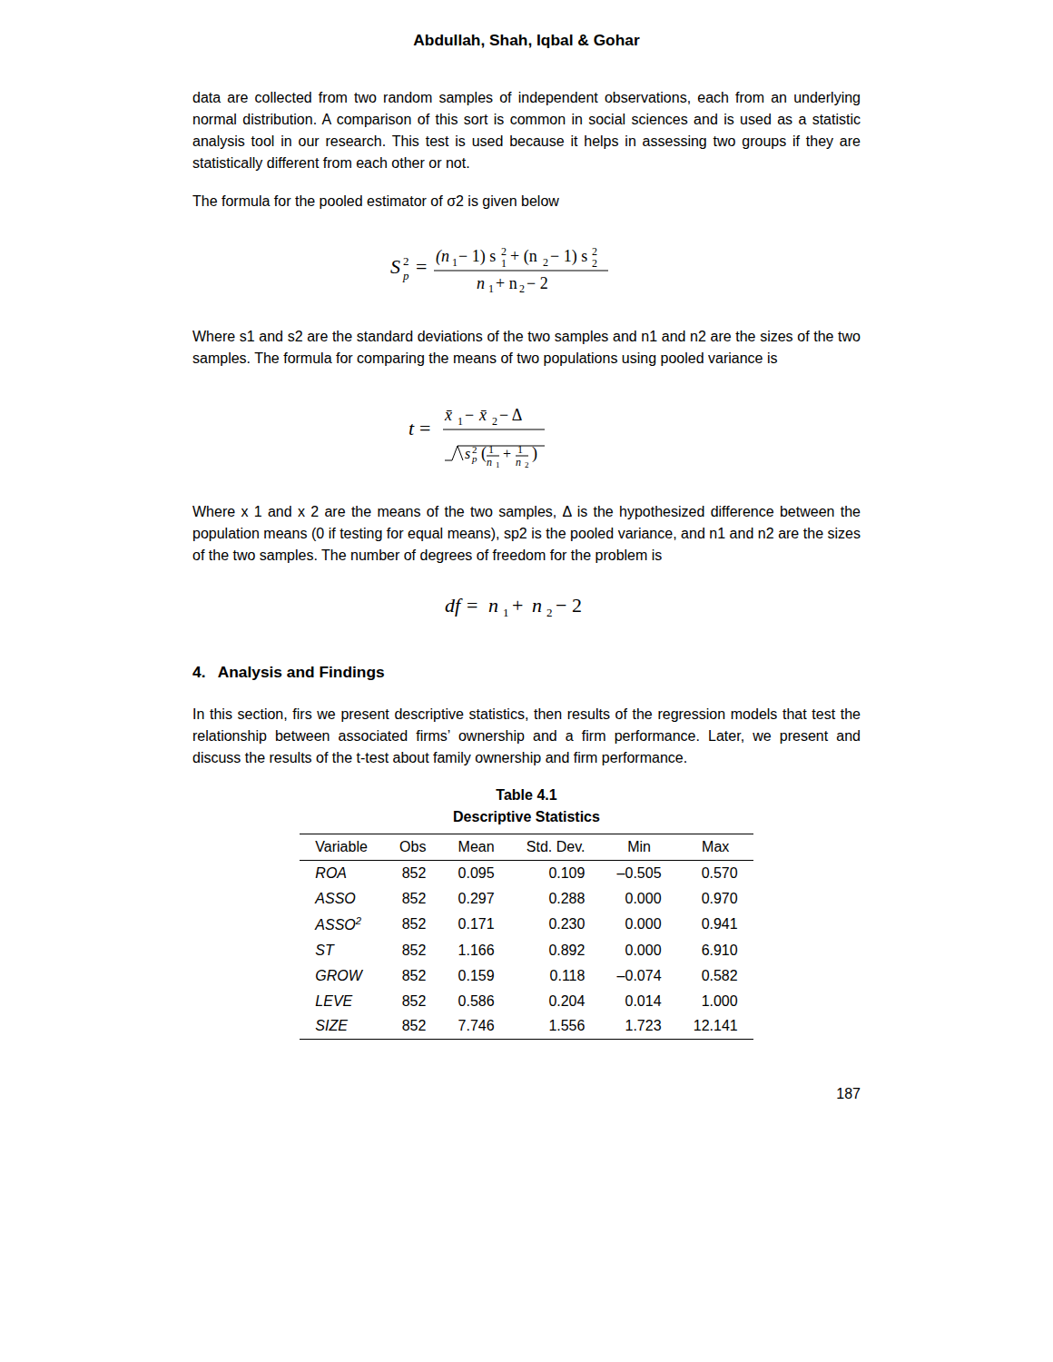Abdullah, Shah, Iqbal & Gohar
data are collected from two random samples of independent observations, each from an underlying normal distribution. A comparison of this sort is common in social sciences and is used as a statistic analysis tool in our research. This test is used because it helps in assessing two groups if they are statistically different from each other or not.
The formula for the pooled estimator of σ2 is given below
Where s1 and s2 are the standard deviations of the two samples and n1 and n2 are the sizes of the two samples. The formula for comparing the means of two populations using pooled variance is
Where x 1 and x 2 are the means of the two samples, Δ is the hypothesized difference between the population means (0 if testing for equal means), sp2 is the pooled variance, and n1 and n2 are the sizes of the two samples. The number of degrees of freedom for the problem is
4. Analysis and Findings
In this section, firs we present descriptive statistics, then results of the regression models that test the relationship between associated firms’ ownership and a firm performance. Later, we present and discuss the results of the t-test about family ownership and firm performance.
Table 4.1 Descriptive Statistics
| Variable | Obs | Mean | Std. Dev. | Min | Max |
| --- | --- | --- | --- | --- | --- |
| ROA | 852 | 0.095 | 0.109 | –0.505 | 0.570 |
| ASSO | 852 | 0.297 | 0.288 | 0.000 | 0.970 |
| ASSO 2 | 852 | 0.171 | 0.230 | 0.000 | 0.941 |
| ST | 852 | 1.166 | 0.892 | 0.000 | 6.910 |
| GROW | 852 | 0.159 | 0.118 | –0.074 | 0.582 |
| LEVE | 852 | 0.586 | 0.204 | 0.014 | 1.000 |
| SIZE | 852 | 7.746 | 1.556 | 1.723 | 12.141 |
187